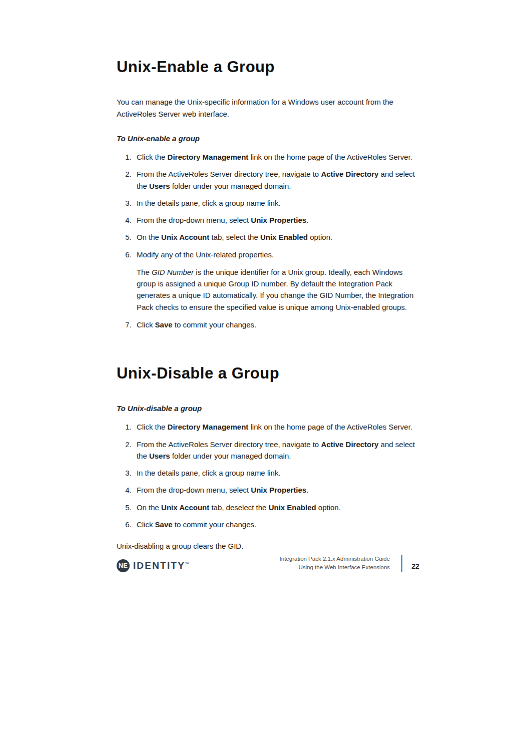Unix-Enable a Group
You can manage the Unix-specific information for a Windows user account from the ActiveRoles Server web interface.
To Unix-enable a group
Click the Directory Management link on the home page of the ActiveRoles Server.
From the ActiveRoles Server directory tree, navigate to Active Directory and select the Users folder under your managed domain.
In the details pane, click a group name link.
From the drop-down menu, select Unix Properties.
On the Unix Account tab, select the Unix Enabled option.
Modify any of the Unix-related properties.
The GID Number is the unique identifier for a Unix group. Ideally, each Windows group is assigned a unique Group ID number. By default the Integration Pack generates a unique ID automatically. If you change the GID Number, the Integration Pack checks to ensure the specified value is unique among Unix-enabled groups.
Click Save to commit your changes.
Unix-Disable a Group
To Unix-disable a group
Click the Directory Management link on the home page of the ActiveRoles Server.
From the ActiveRoles Server directory tree, navigate to Active Directory and select the Users folder under your managed domain.
In the details pane, click a group name link.
From the drop-down menu, select Unix Properties.
On the Unix Account tab, deselect the Unix Enabled option.
Click Save to commit your changes.
Unix-disabling a group clears the GID.
NE
IDENTITY™
Integration Pack 2.1.x Administration Guide
Using the Web Interface Extensions
22